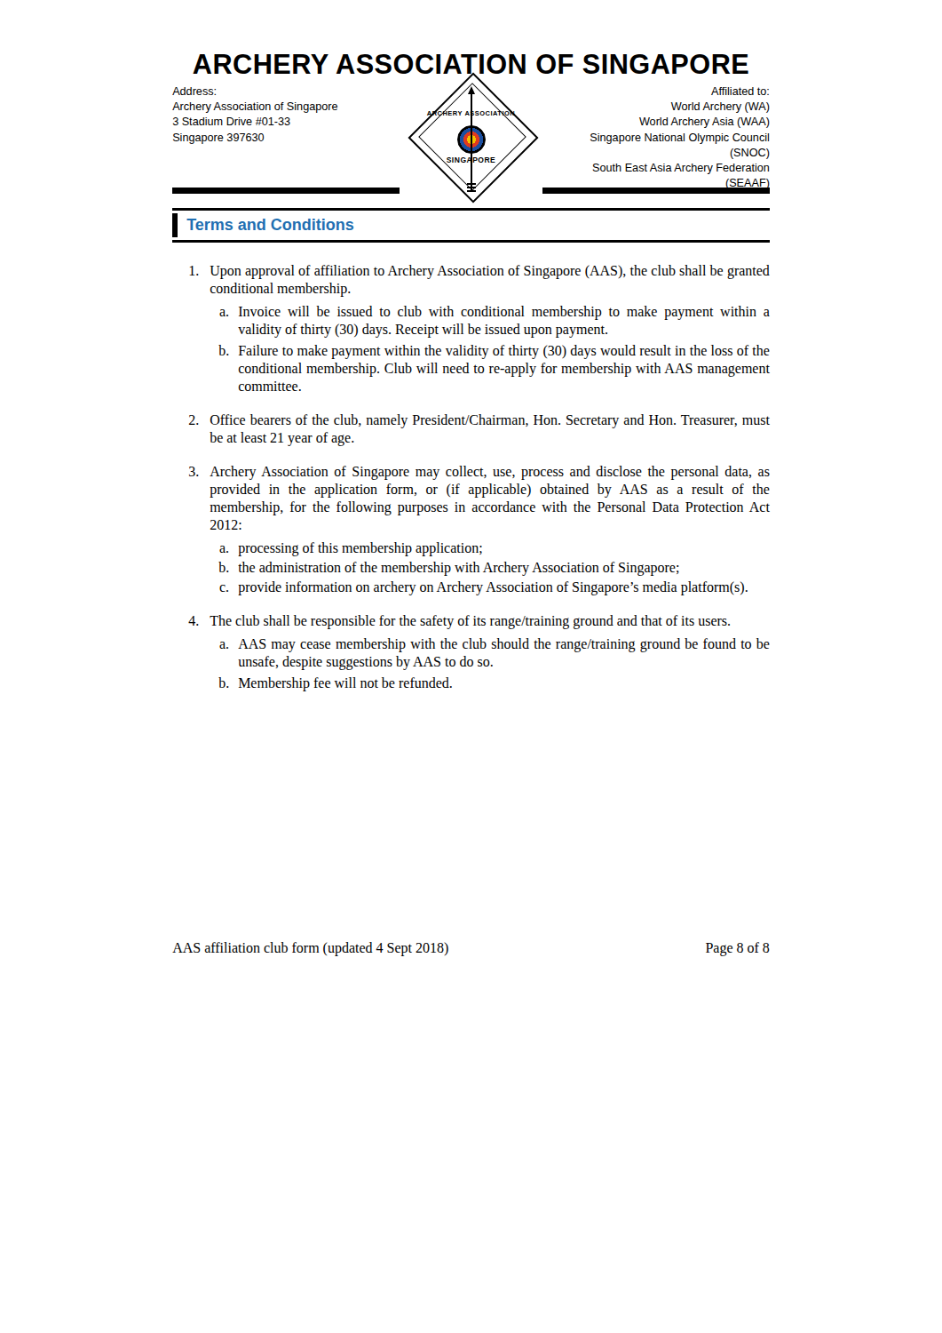ARCHERY ASSOCIATION OF SINGAPORE
Address:
Archery Association of Singapore
3 Stadium Drive #01-33
Singapore 397630
ARCHERY ASSOCIATION
SINGAPORE
Affiliated to:
World Archery (WA)
World Archery Asia (WAA)
Singapore National Olympic Council (SNOC)
South East Asia Archery Federation (SEAAF)
Terms and Conditions
Upon approval of affiliation to Archery Association of Singapore (AAS), the club shall be granted conditional membership.
Invoice will be issued to club with conditional membership to make payment within a validity of thirty (30) days. Receipt will be issued upon payment.
Failure to make payment within the validity of thirty (30) days would result in the loss of the conditional membership. Club will need to re-apply for membership with AAS management committee.
Office bearers of the club, namely President/Chairman, Hon. Secretary and Hon. Treasurer, must be at least 21 year of age.
Archery Association of Singapore may collect, use, process and disclose the personal data, as provided in the application form, or (if applicable) obtained by AAS as a result of the membership, for the following purposes in accordance with the Personal Data Protection Act 2012:
processing of this membership application;
the administration of the membership with Archery Association of Singapore;
provide information on archery on Archery Association of Singapore’s media platform(s).
The club shall be responsible for the safety of its range/training ground and that of its users.
AAS may cease membership with the club should the range/training ground be found to be unsafe, despite suggestions by AAS to do so.
Membership fee will not be refunded.
AAS affiliation club form (updated 4 Sept 2018)
Page 8 of 8